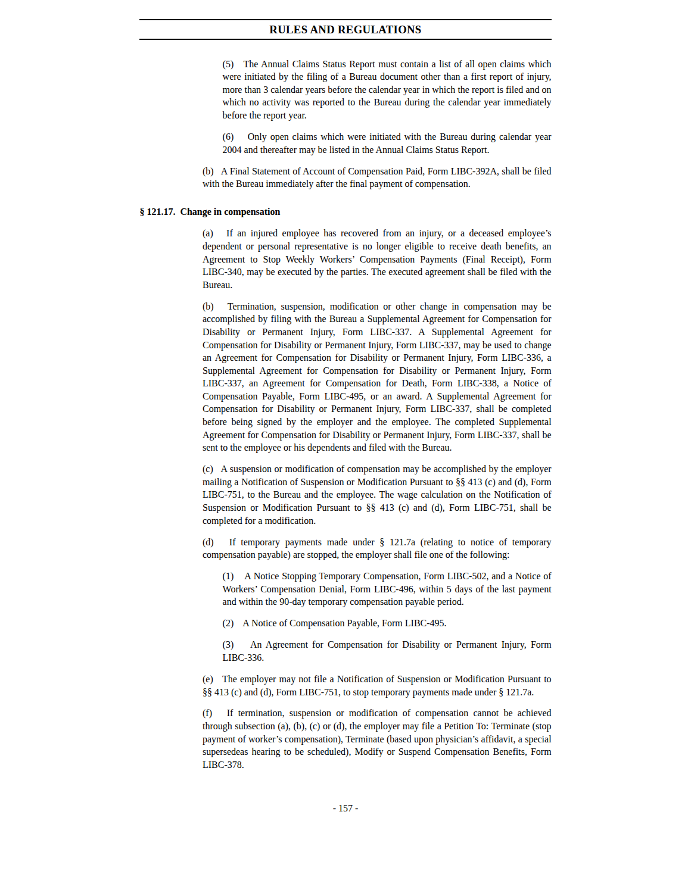RULES AND REGULATIONS
(5) The Annual Claims Status Report must contain a list of all open claims which were initiated by the filing of a Bureau document other than a first report of injury, more than 3 calendar years before the calendar year in which the report is filed and on which no activity was reported to the Bureau during the calendar year immediately before the report year.
(6) Only open claims which were initiated with the Bureau during calendar year 2004 and thereafter may be listed in the Annual Claims Status Report.
(b) A Final Statement of Account of Compensation Paid, Form LIBC-392A, shall be filed with the Bureau immediately after the final payment of compensation.
§ 121.17. Change in compensation
(a) If an injured employee has recovered from an injury, or a deceased employee’s dependent or personal representative is no longer eligible to receive death benefits, an Agreement to Stop Weekly Workers’ Compensation Payments (Final Receipt), Form LIBC-340, may be executed by the parties. The executed agreement shall be filed with the Bureau.
(b) Termination, suspension, modification or other change in compensation may be accomplished by filing with the Bureau a Supplemental Agreement for Compensation for Disability or Permanent Injury, Form LIBC-337. A Supplemental Agreement for Compensation for Disability or Permanent Injury, Form LIBC-337, may be used to change an Agreement for Compensation for Disability or Permanent Injury, Form LIBC-336, a Supplemental Agreement for Compensation for Disability or Permanent Injury, Form LIBC-337, an Agreement for Compensation for Death, Form LIBC-338, a Notice of Compensation Payable, Form LIBC-495, or an award. A Supplemental Agreement for Compensation for Disability or Permanent Injury, Form LIBC-337, shall be completed before being signed by the employer and the employee. The completed Supplemental Agreement for Compensation for Disability or Permanent Injury, Form LIBC-337, shall be sent to the employee or his dependents and filed with the Bureau.
(c) A suspension or modification of compensation may be accomplished by the employer mailing a Notification of Suspension or Modification Pursuant to §§ 413 (c) and (d), Form LIBC-751, to the Bureau and the employee. The wage calculation on the Notification of Suspension or Modification Pursuant to §§ 413 (c) and (d), Form LIBC-751, shall be completed for a modification.
(d) If temporary payments made under § 121.7a (relating to notice of temporary compensation payable) are stopped, the employer shall file one of the following:
(1) A Notice Stopping Temporary Compensation, Form LIBC-502, and a Notice of Workers’ Compensation Denial, Form LIBC-496, within 5 days of the last payment and within the 90-day temporary compensation payable period.
(2) A Notice of Compensation Payable, Form LIBC-495.
(3) An Agreement for Compensation for Disability or Permanent Injury, Form LIBC-336.
(e) The employer may not file a Notification of Suspension or Modification Pursuant to §§ 413 (c) and (d), Form LIBC-751, to stop temporary payments made under § 121.7a.
(f) If termination, suspension or modification of compensation cannot be achieved through subsection (a), (b), (c) or (d), the employer may file a Petition To: Terminate (stop payment of worker’s compensation), Terminate (based upon physician’s affidavit, a special supersedeas hearing to be scheduled), Modify or Suspend Compensation Benefits, Form LIBC-378.
- 157 -